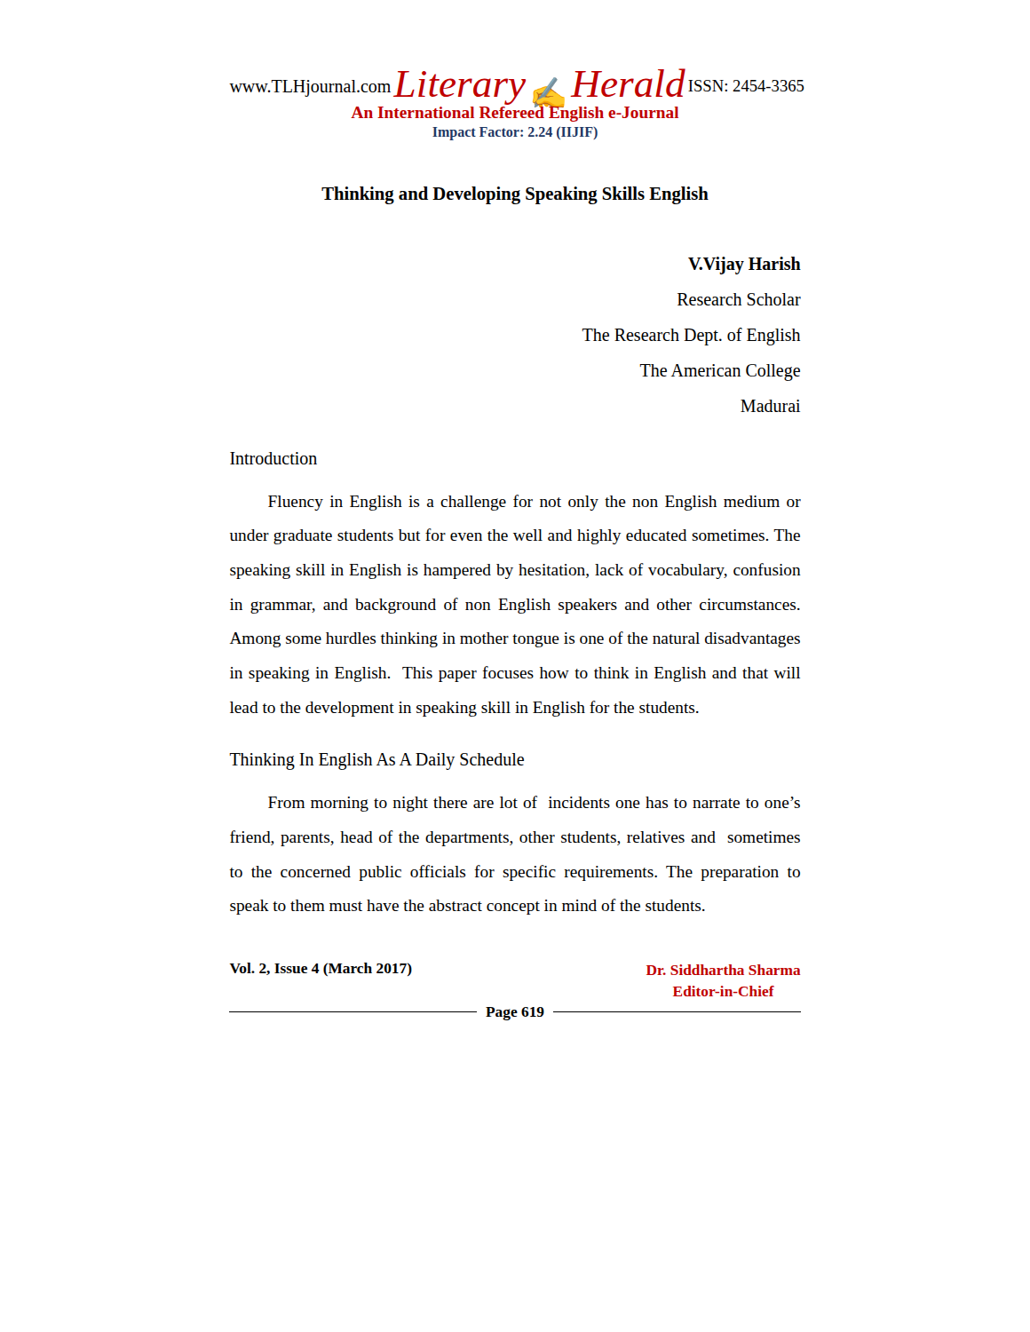www.TLHjournal.com
Literary ✍ Herald
ISSN: 2454-3365
An International Refereed English e-Journal
Impact Factor: 2.24 (IIJIF)
Thinking and Developing Speaking Skills English
V.Vijay Harish
Research Scholar
The Research Dept. of English
The American College
Madurai
Introduction
Fluency in English is a challenge for not only the non English medium or under graduate students but for even the well and highly educated sometimes. The speaking skill in English is hampered by hesitation, lack of vocabulary, confusion in grammar, and background of non English speakers and other circumstances. Among some hurdles thinking in mother tongue is one of the natural disadvantages in speaking in English. This paper focuses how to think in English and that will lead to the development in speaking skill in English for the students.
Thinking In English As A Daily Schedule
From morning to night there are lot of incidents one has to narrate to one’s friend, parents, head of the departments, other students, relatives and sometimes to the concerned public officials for specific requirements. The preparation to speak to them must have the abstract concept in mind of the students.
Vol. 2, Issue 4 (March 2017)
Dr. Siddhartha Sharma
Editor-in-Chief
Page 619